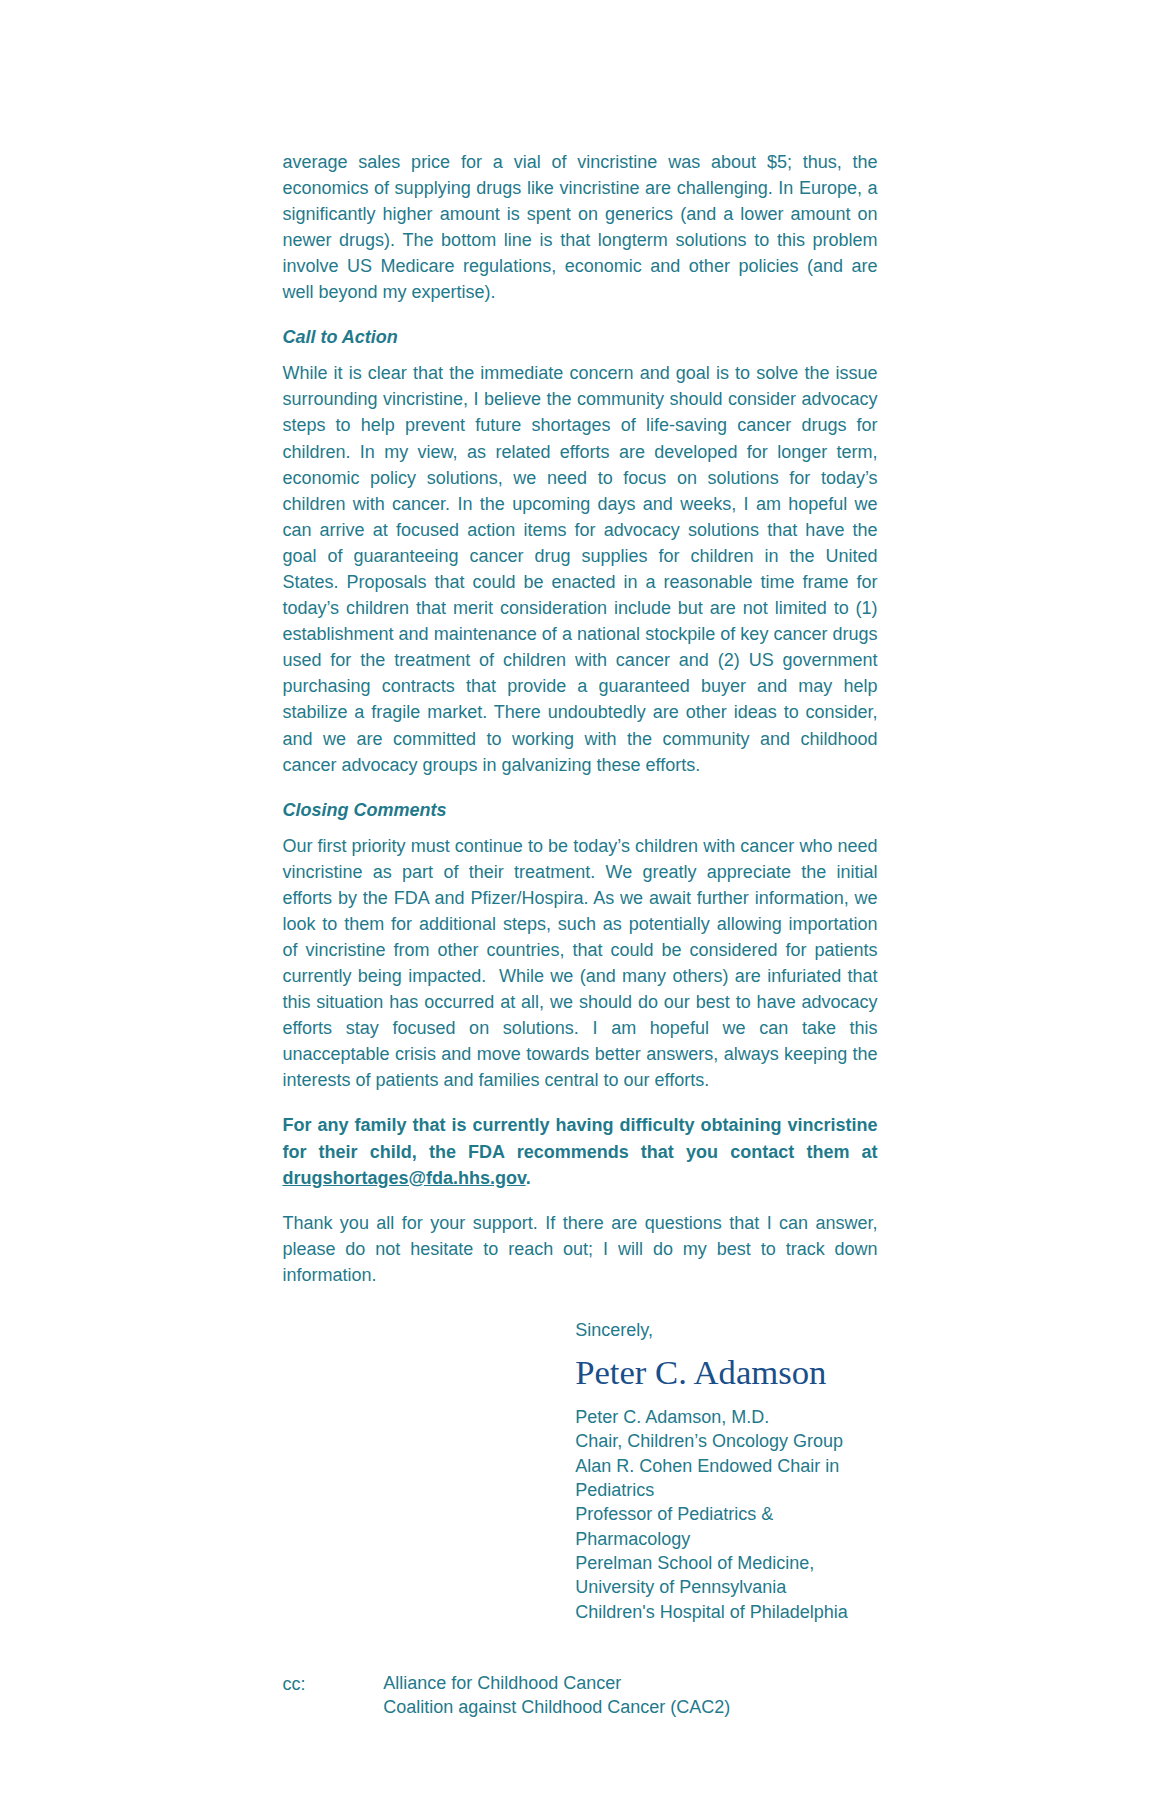average sales price for a vial of vincristine was about $5; thus, the economics of supplying drugs like vincristine are challenging. In Europe, a significantly higher amount is spent on generics (and a lower amount on newer drugs). The bottom line is that longterm solutions to this problem involve US Medicare regulations, economic and other policies (and are well beyond my expertise).
Call to Action
While it is clear that the immediate concern and goal is to solve the issue surrounding vincristine, I believe the community should consider advocacy steps to help prevent future shortages of life-saving cancer drugs for children. In my view, as related efforts are developed for longer term, economic policy solutions, we need to focus on solutions for today’s children with cancer. In the upcoming days and weeks, I am hopeful we can arrive at focused action items for advocacy solutions that have the goal of guaranteeing cancer drug supplies for children in the United States. Proposals that could be enacted in a reasonable time frame for today’s children that merit consideration include but are not limited to (1) establishment and maintenance of a national stockpile of key cancer drugs used for the treatment of children with cancer and (2) US government purchasing contracts that provide a guaranteed buyer and may help stabilize a fragile market. There undoubtedly are other ideas to consider, and we are committed to working with the community and childhood cancer advocacy groups in galvanizing these efforts.
Closing Comments
Our first priority must continue to be today’s children with cancer who need vincristine as part of their treatment. We greatly appreciate the initial efforts by the FDA and Pfizer/Hospira. As we await further information, we look to them for additional steps, such as potentially allowing importation of vincristine from other countries, that could be considered for patients currently being impacted. While we (and many others) are infuriated that this situation has occurred at all, we should do our best to have advocacy efforts stay focused on solutions. I am hopeful we can take this unacceptable crisis and move towards better answers, always keeping the interests of patients and families central to our efforts.
For any family that is currently having difficulty obtaining vincristine for their child, the FDA recommends that you contact them at drugshortages@fda.hhs.gov.
Thank you all for your support. If there are questions that I can answer, please do not hesitate to reach out; I will do my best to track down information.
Sincerely,
Peter C. Adamson
Peter C. Adamson, M.D.
Chair, Children’s Oncology Group
Alan R. Cohen Endowed Chair in Pediatrics
Professor of Pediatrics & Pharmacology
Perelman School of Medicine, University of Pennsylvania
Children's Hospital of Philadelphia
cc:
Alliance for Childhood Cancer
Coalition against Childhood Cancer (CAC2)